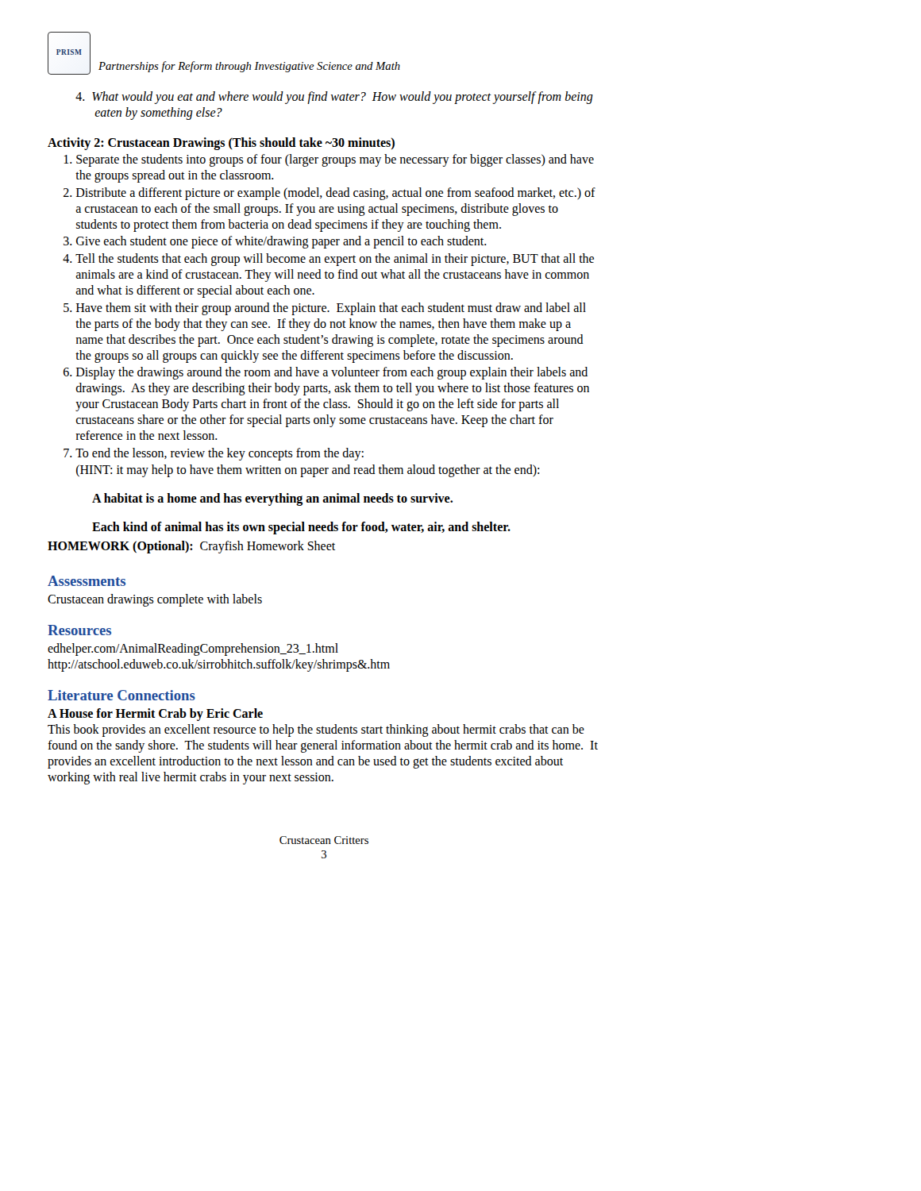PRISM
Partnerships for Reform through Investigative Science and Math
4. What would you eat and where would you find water? How would you protect yourself from being eaten by something else?
Activity 2: Crustacean Drawings (This should take ~30 minutes)
Separate the students into groups of four (larger groups may be necessary for bigger classes) and have the groups spread out in the classroom.
Distribute a different picture or example (model, dead casing, actual one from seafood market, etc.) of a crustacean to each of the small groups. If you are using actual specimens, distribute gloves to students to protect them from bacteria on dead specimens if they are touching them.
Give each student one piece of white/drawing paper and a pencil to each student.
Tell the students that each group will become an expert on the animal in their picture, BUT that all the animals are a kind of crustacean. They will need to find out what all the crustaceans have in common and what is different or special about each one.
Have them sit with their group around the picture. Explain that each student must draw and label all the parts of the body that they can see. If they do not know the names, then have them make up a name that describes the part. Once each student’s drawing is complete, rotate the specimens around the groups so all groups can quickly see the different specimens before the discussion.
Display the drawings around the room and have a volunteer from each group explain their labels and drawings. As they are describing their body parts, ask them to tell you where to list those features on your Crustacean Body Parts chart in front of the class. Should it go on the left side for parts all crustaceans share or the other for special parts only some crustaceans have. Keep the chart for reference in the next lesson.
To end the lesson, review the key concepts from the day:
(HINT: it may help to have them written on paper and read them aloud together at the end):
A habitat is a home and has everything an animal needs to survive.
Each kind of animal has its own special needs for food, water, air, and shelter.
HOMEWORK (Optional): Crayfish Homework Sheet
Assessments
Crustacean drawings complete with labels
Resources
edhelper.com/AnimalReadingComprehension_23_1.html
http://atschool.eduweb.co.uk/sirrobhitch.suffolk/key/shrimps&.htm
Literature Connections
A House for Hermit Crab by Eric Carle
This book provides an excellent resource to help the students start thinking about hermit crabs that can be found on the sandy shore. The students will hear general information about the hermit crab and its home. It provides an excellent introduction to the next lesson and can be used to get the students excited about working with real live hermit crabs in your next session.
Crustacean Critters 3